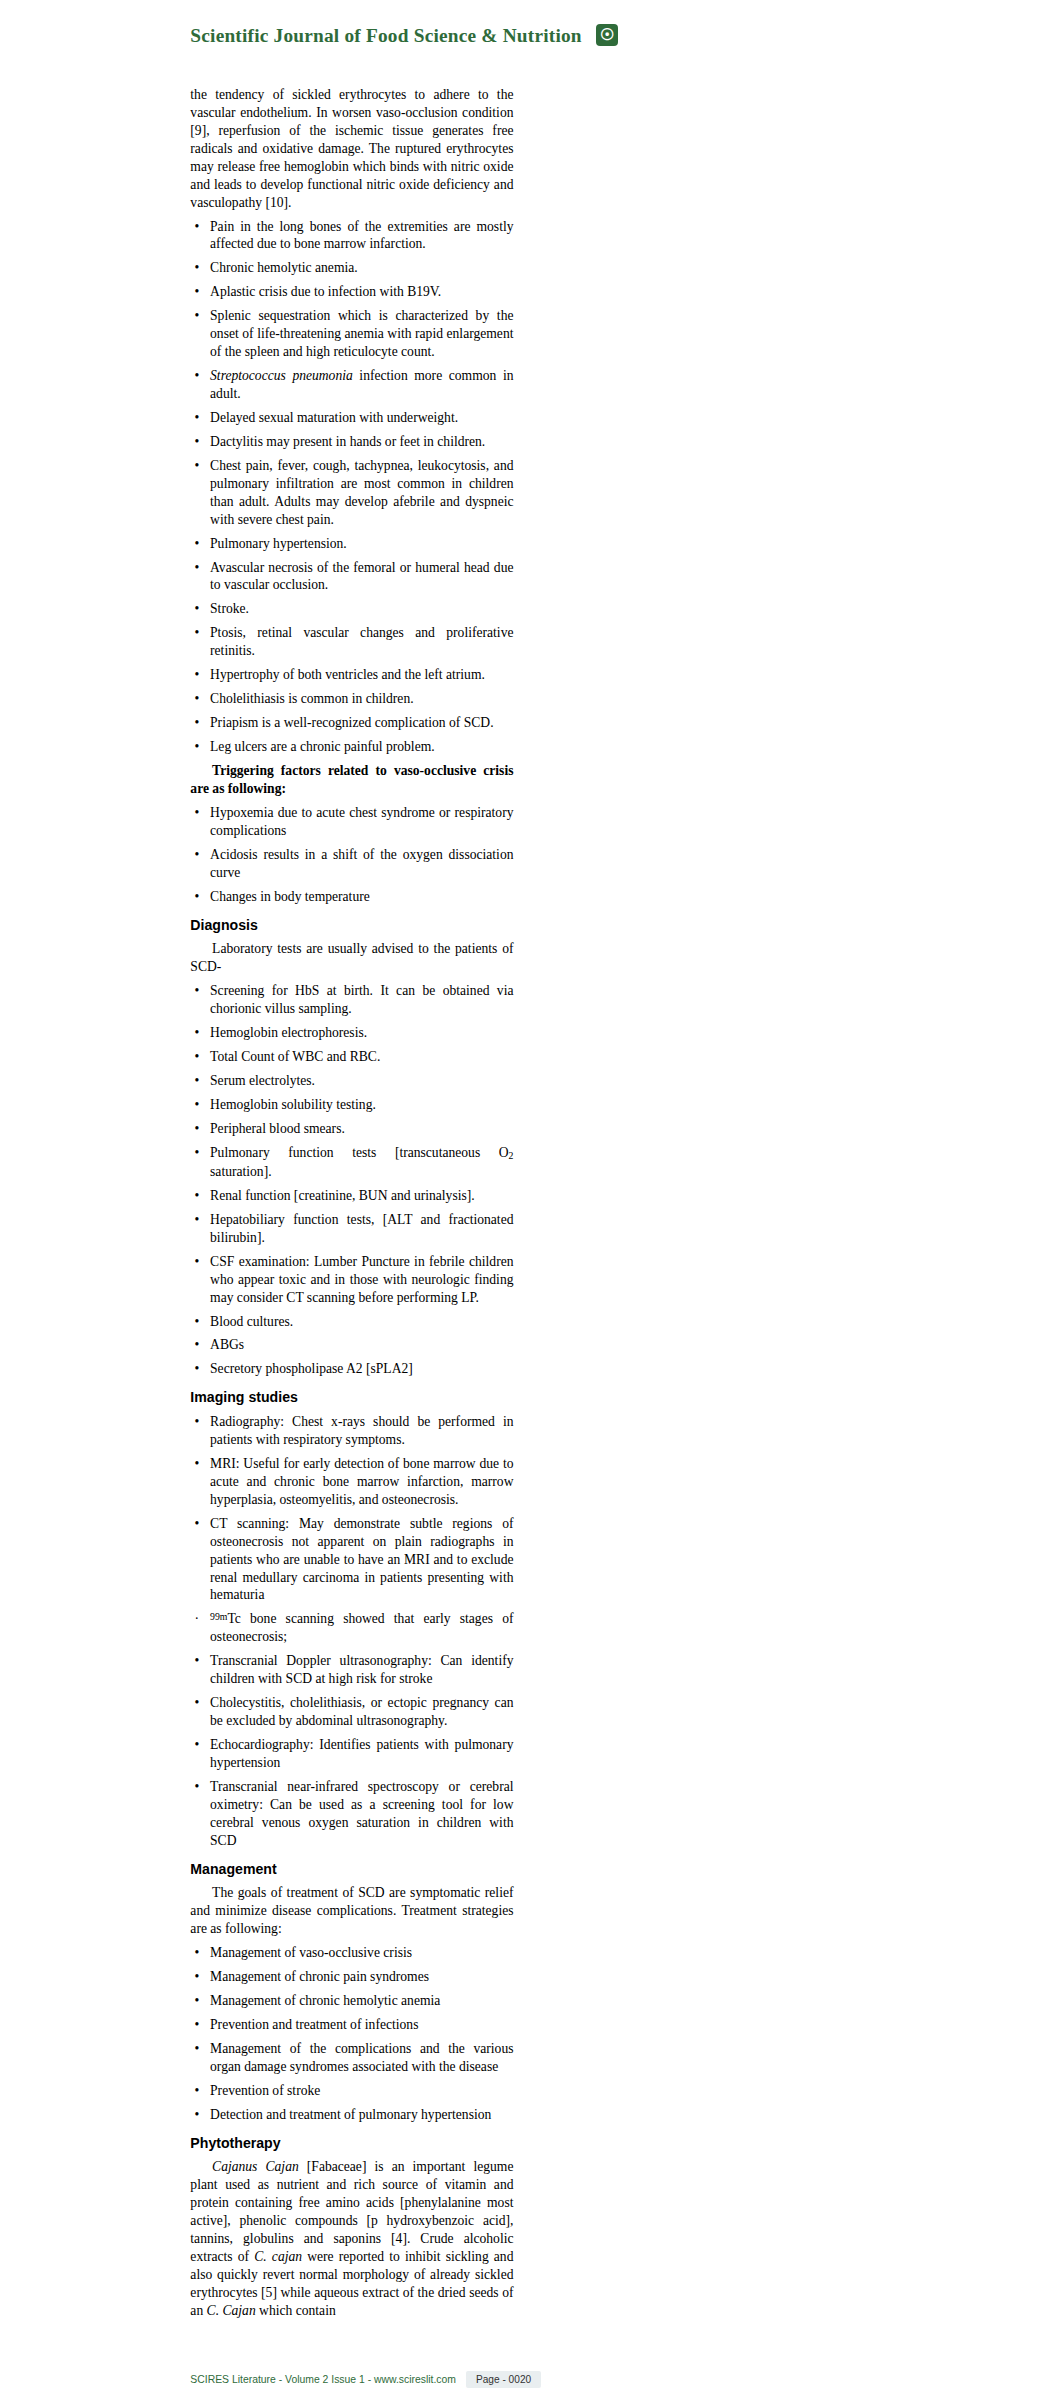Scientific Journal of Food Science & Nutrition
☉
the tendency of sickled erythrocytes to adhere to the vascular endothelium. In worsen vaso-occlusion condition [9], reperfusion of the ischemic tissue generates free radicals and oxidative damage. The ruptured erythrocytes may release free hemoglobin which binds with nitric oxide and leads to develop functional nitric oxide deficiency and vasculopathy [10].
Pain in the long bones of the extremities are mostly affected due to bone marrow infarction.
Chronic hemolytic anemia.
Aplastic crisis due to infection with B19V.
Splenic sequestration which is characterized by the onset of life-threatening anemia with rapid enlargement of the spleen and high reticulocyte count.
Streptococcus pneumonia infection more common in adult.
Delayed sexual maturation with underweight.
Dactylitis may present in hands or feet in children.
Chest pain, fever, cough, tachypnea, leukocytosis, and pulmonary infiltration are most common in children than adult. Adults may develop afebrile and dyspneic with severe chest pain.
Pulmonary hypertension.
Avascular necrosis of the femoral or humeral head due to vascular occlusion.
Stroke.
Ptosis, retinal vascular changes and proliferative retinitis.
Hypertrophy of both ventricles and the left atrium.
Cholelithiasis is common in children.
Priapism is a well-recognized complication of SCD.
Leg ulcers are a chronic painful problem.
Triggering factors related to vaso-occlusive crisis are as following:
Hypoxemia due to acute chest syndrome or respiratory complications
Acidosis results in a shift of the oxygen dissociation curve
Changes in body temperature
Diagnosis
Laboratory tests are usually advised to the patients of SCD-
Screening for HbS at birth. It can be obtained via chorionic villus sampling.
Hemoglobin electrophoresis.
Total Count of WBC and RBC.
Serum electrolytes.
Hemoglobin solubility testing.
Peripheral blood smears.
Pulmonary function tests [transcutaneous O2 saturation].
Renal function [creatinine, BUN and urinalysis].
Hepatobiliary function tests, [ALT and fractionated bilirubin].
CSF examination: Lumber Puncture in febrile children who appear toxic and in those with neurologic finding may consider CT scanning before performing LP.
Blood cultures.
ABGs
Secretory phospholipase A2 [sPLA2]
Imaging studies
Radiography: Chest x-rays should be performed in patients with respiratory symptoms.
MRI: Useful for early detection of bone marrow due to acute and chronic bone marrow infarction, marrow hyperplasia, osteomyelitis, and osteonecrosis.
CT scanning: May demonstrate subtle regions of osteonecrosis not apparent on plain radiographs in patients who are unable to have an MRI and to exclude renal medullary carcinoma in patients presenting with hematuria
99mTc bone scanning showed that early stages of osteonecrosis;
Transcranial Doppler ultrasonography: Can identify children with SCD at high risk for stroke
Cholecystitis, cholelithiasis, or ectopic pregnancy can be excluded by abdominal ultrasonography.
Echocardiography: Identifies patients with pulmonary hypertension
Transcranial near-infrared spectroscopy or cerebral oximetry: Can be used as a screening tool for low cerebral venous oxygen saturation in children with SCD
Management
The goals of treatment of SCD are symptomatic relief and minimize disease complications. Treatment strategies are as following:
Management of vaso-occlusive crisis
Management of chronic pain syndromes
Management of chronic hemolytic anemia
Prevention and treatment of infections
Management of the complications and the various organ damage syndromes associated with the disease
Prevention of stroke
Detection and treatment of pulmonary hypertension
Phytotherapy
Cajanus Cajan [Fabaceae] is an important legume plant used as nutrient and rich source of vitamin and protein containing free amino acids [phenylalanine most active], phenolic compounds [p hydroxybenzoic acid], tannins, globulins and saponins [4]. Crude alcoholic extracts of C. cajan were reported to inhibit sickling and also quickly revert normal morphology of already sickled erythrocytes [5] while aqueous extract of the dried seeds of an C. Cajan which contain
SCIRES Literature - Volume 2 Issue 1 - www.scireslit.com
Page - 0020